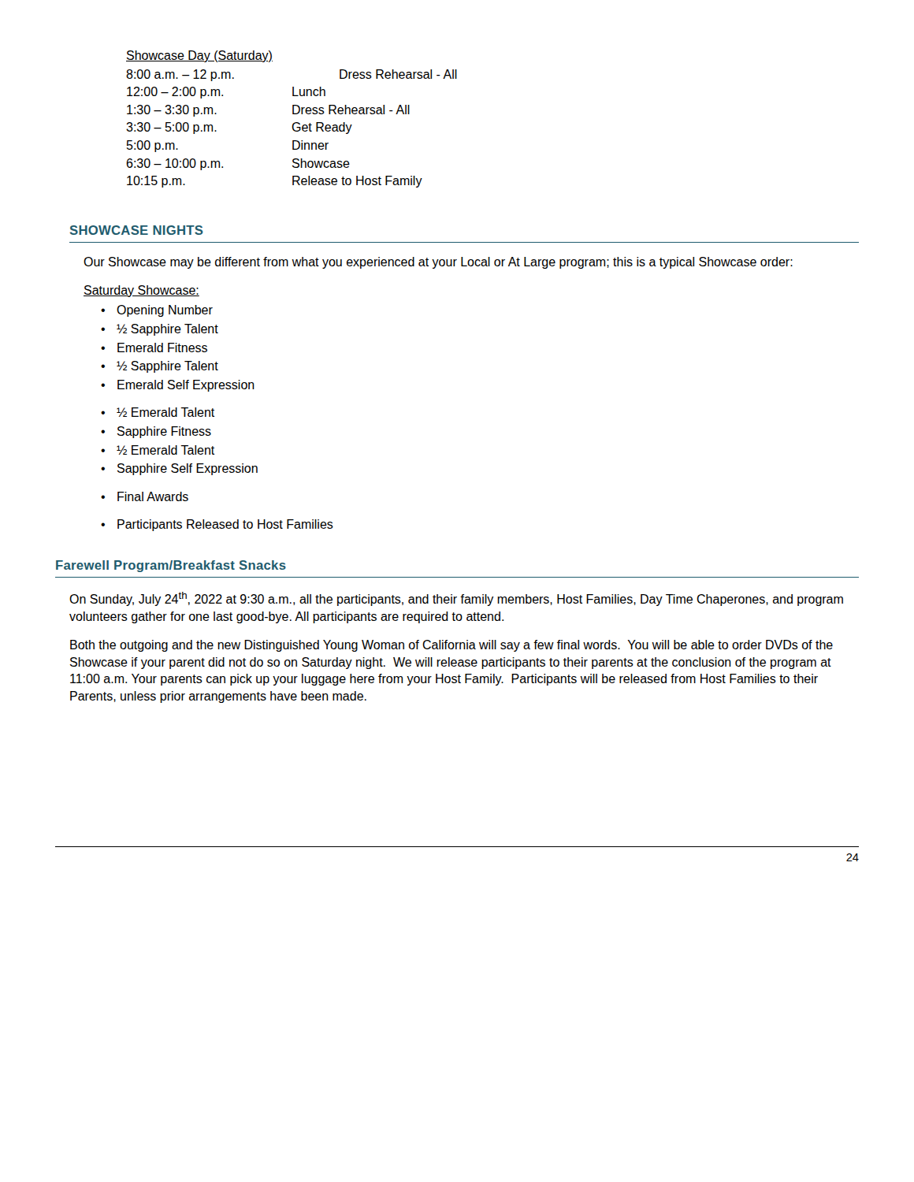Showcase Day (Saturday)
| 8:00 a.m. – 12 p.m. | Dress Rehearsal - All |
| 12:00 – 2:00 p.m. | Lunch |
| 1:30 – 3:30 p.m. | Dress Rehearsal - All |
| 3:30 – 5:00 p.m. | Get Ready |
| 5:00 p.m. | Dinner |
| 6:30 – 10:00 p.m. | Showcase |
| 10:15 p.m. | Release to Host Family |
SHOWCASE NIGHTS
Our Showcase may be different from what you experienced at your Local or At Large program; this is a typical Showcase order:
Saturday Showcase:
Opening Number
½ Sapphire Talent
Emerald Fitness
½ Sapphire Talent
Emerald Self Expression
½ Emerald Talent
Sapphire Fitness
½ Emerald Talent
Sapphire Self Expression
Final Awards
Participants Released to Host Families
Farewell Program/Breakfast Snacks
On Sunday, July 24th, 2022 at 9:30 a.m., all the participants, and their family members, Host Families, Day Time Chaperones, and program volunteers gather for one last good-bye. All participants are required to attend.
Both the outgoing and the new Distinguished Young Woman of California will say a few final words. You will be able to order DVDs of the Showcase if your parent did not do so on Saturday night. We will release participants to their parents at the conclusion of the program at 11:00 a.m. Your parents can pick up your luggage here from your Host Family. Participants will be released from Host Families to their Parents, unless prior arrangements have been made.
24